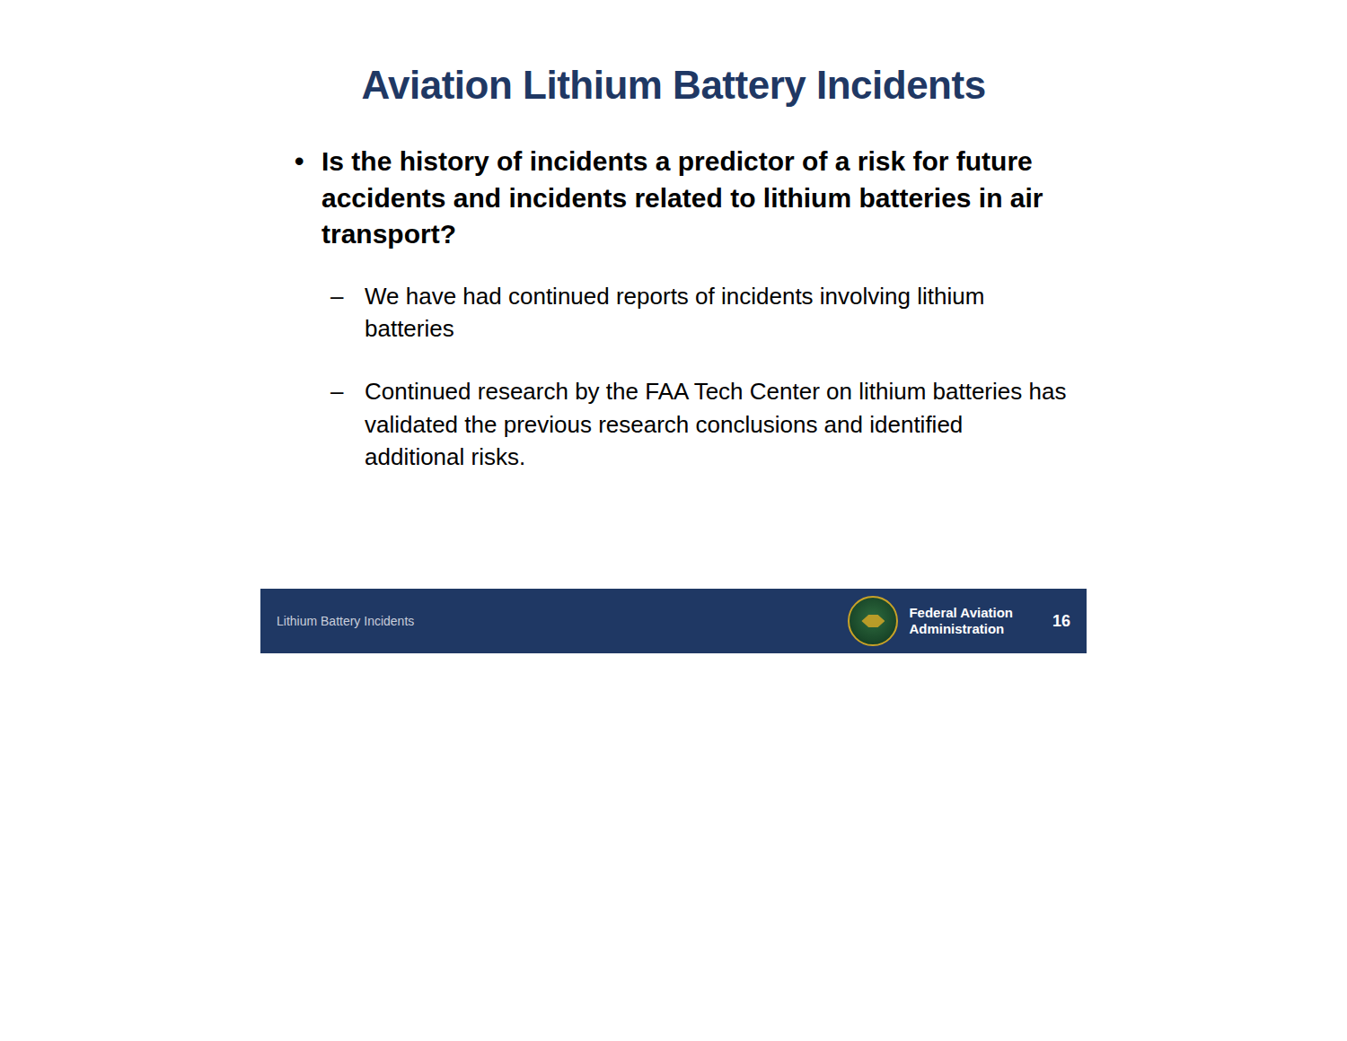Aviation Lithium Battery Incidents
Is the history of incidents a predictor of a risk for future accidents and incidents related to lithium batteries in air transport?
We have had continued reports of incidents involving lithium batteries
Continued research by the FAA Tech Center on lithium batteries has validated the previous research conclusions and identified additional risks.
Lithium Battery Incidents
Federal Aviation
Administration
16